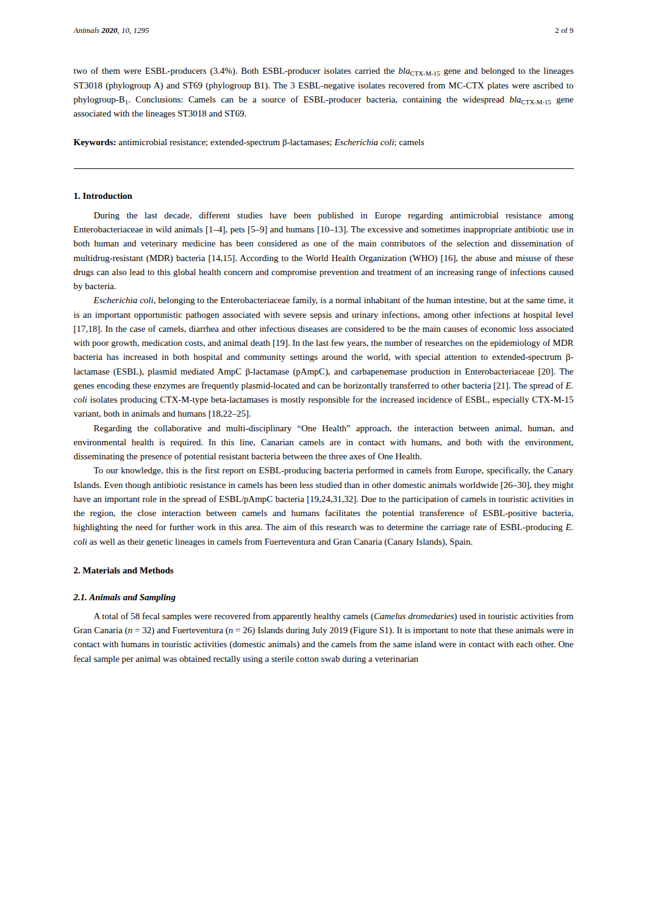Animals 2020, 10, 1295 2 of 9
two of them were ESBL-producers (3.4%). Both ESBL-producer isolates carried the blaCTX-M-15 gene and belonged to the lineages ST3018 (phylogroup A) and ST69 (phylogroup B1). The 3 ESBL-negative isolates recovered from MC-CTX plates were ascribed to phylogroup-B1. Conclusions: Camels can be a source of ESBL-producer bacteria, containing the widespread blaCTX-M-15 gene associated with the lineages ST3018 and ST69.
Keywords: antimicrobial resistance; extended-spectrum β-lactamases; Escherichia coli; camels
1. Introduction
During the last decade, different studies have been published in Europe regarding antimicrobial resistance among Enterobacteriaceae in wild animals [1–4], pets [5–9] and humans [10–13]. The excessive and sometimes inappropriate antibiotic use in both human and veterinary medicine has been considered as one of the main contributors of the selection and dissemination of multidrug-resistant (MDR) bacteria [14,15]. According to the World Health Organization (WHO) [16], the abuse and misuse of these drugs can also lead to this global health concern and compromise prevention and treatment of an increasing range of infections caused by bacteria.
Escherichia coli, belonging to the Enterobacteriaceae family, is a normal inhabitant of the human intestine, but at the same time, it is an important opportunistic pathogen associated with severe sepsis and urinary infections, among other infections at hospital level [17,18]. In the case of camels, diarrhea and other infectious diseases are considered to be the main causes of economic loss associated with poor growth, medication costs, and animal death [19]. In the last few years, the number of researches on the epidemiology of MDR bacteria has increased in both hospital and community settings around the world, with special attention to extended-spectrum β-lactamase (ESBL), plasmid mediated AmpC β-lactamase (pAmpC), and carbapenemase production in Enterobacteriaceae [20]. The genes encoding these enzymes are frequently plasmid-located and can be horizontally transferred to other bacteria [21]. The spread of E. coli isolates producing CTX-M-type beta-lactamases is mostly responsible for the increased incidence of ESBL, especially CTX-M-15 variant, both in animals and humans [18,22–25].
Regarding the collaborative and multi-disciplinary “One Health” approach, the interaction between animal, human, and environmental health is required. In this line, Canarian camels are in contact with humans, and both with the environment, disseminating the presence of potential resistant bacteria between the three axes of One Health.
To our knowledge, this is the first report on ESBL-producing bacteria performed in camels from Europe, specifically, the Canary Islands. Even though antibiotic resistance in camels has been less studied than in other domestic animals worldwide [26–30], they might have an important role in the spread of ESBL/pAmpC bacteria [19,24,31,32]. Due to the participation of camels in touristic activities in the region, the close interaction between camels and humans facilitates the potential transference of ESBL-positive bacteria, highlighting the need for further work in this area. The aim of this research was to determine the carriage rate of ESBL-producing E. coli as well as their genetic lineages in camels from Fuerteventura and Gran Canaria (Canary Islands), Spain.
2. Materials and Methods
2.1. Animals and Sampling
A total of 58 fecal samples were recovered from apparently healthy camels (Camelus dromedaries) used in touristic activities from Gran Canaria (n = 32) and Fuerteventura (n = 26) Islands during July 2019 (Figure S1). It is important to note that these animals were in contact with humans in touristic activities (domestic animals) and the camels from the same island were in contact with each other. One fecal sample per animal was obtained rectally using a sterile cotton swab during a veterinarian